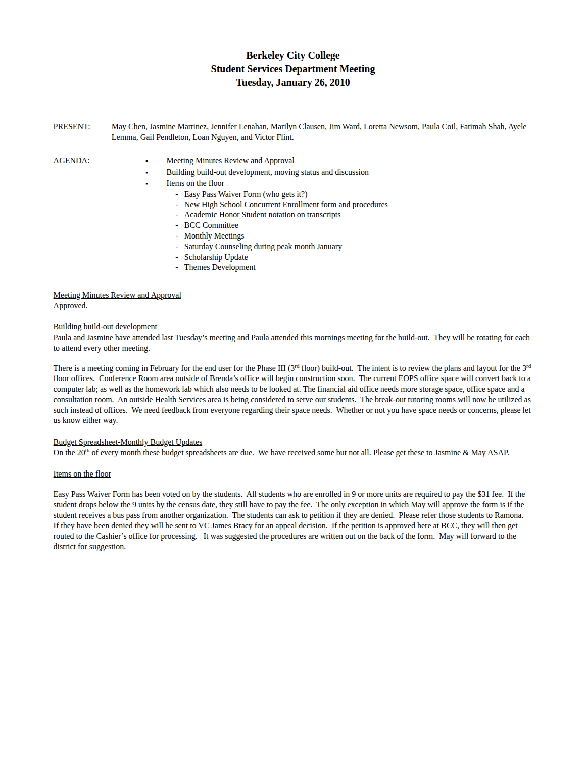Berkeley City College
Student Services Department Meeting
Tuesday, January 26, 2010
PRESENT:
May Chen, Jasmine Martinez, Jennifer Lenahan, Marilyn Clausen, Jim Ward, Loretta Newsom, Paula Coil, Fatimah Shah, Ayele Lemma, Gail Pendleton, Loan Nguyen, and Victor Flint.
AGENDA:
Meeting Minutes Review and Approval
Building build-out development, moving status and discussion
Items on the floor
Easy Pass Waiver Form (who gets it?)
New High School Concurrent Enrollment form and procedures
Academic Honor Student notation on transcripts
BCC Committee
Monthly Meetings
Saturday Counseling during peak month January
Scholarship Update
Themes Development
Meeting Minutes Review and Approval
Approved.
Building build-out development
Paula and Jasmine have attended last Tuesday’s meeting and Paula attended this mornings meeting for the build-out. They will be rotating for each to attend every other meeting.
There is a meeting coming in February for the end user for the Phase III (3rd floor) build-out. The intent is to review the plans and layout for the 3rd floor offices. Conference Room area outside of Brenda’s office will begin construction soon. The current EOPS office space will convert back to a computer lab; as well as the homework lab which also needs to be looked at. The financial aid office needs more storage space, office space and a consultation room. An outside Health Services area is being considered to serve our students. The break-out tutoring rooms will now be utilized as such instead of offices. We need feedback from everyone regarding their space needs. Whether or not you have space needs or concerns, please let us know either way.
Budget Spreadsheet-Monthly Budget Updates
On the 20th of every month these budget spreadsheets are due. We have received some but not all. Please get these to Jasmine & May ASAP.
Items on the floor
Easy Pass Waiver Form has been voted on by the students. All students who are enrolled in 9 or more units are required to pay the $31 fee. If the student drops below the 9 units by the census date, they still have to pay the fee. The only exception in which May will approve the form is if the student receives a bus pass from another organization. The students can ask to petition if they are denied. Please refer those students to Ramona. If they have been denied they will be sent to VC James Bracy for an appeal decision. If the petition is approved here at BCC, they will then get routed to the Cashier’s office for processing. It was suggested the procedures are written out on the back of the form. May will forward to the district for suggestion.